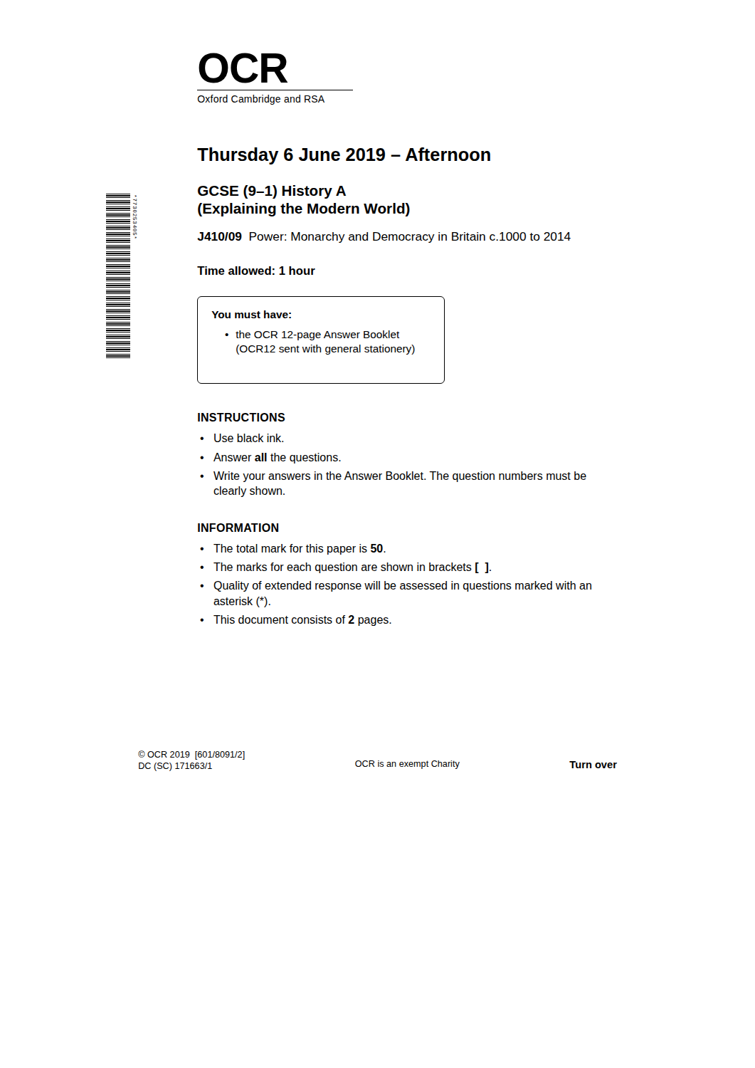*7730253405*
OCR
Oxford Cambridge and RSA
Thursday 6 June 2019 – Afternoon
GCSE (9–1) History A
(Explaining the Modern World)
J410/09 Power: Monarchy and Democracy in Britain c.1000 to 2014
Time allowed: 1 hour
You must have:
the OCR 12-page Answer Booklet (OCR12 sent with general stationery)
INSTRUCTIONS
Use black ink.
Answer all the questions.
Write your answers in the Answer Booklet. The question numbers must be clearly shown.
INFORMATION
The total mark for this paper is 50.
The marks for each question are shown in brackets [ ].
Quality of extended response will be assessed in questions marked with an asterisk (*).
This document consists of 2 pages.
© OCR 2019 [601/8091/2]
DC (SC) 171663/1
OCR is an exempt Charity
Turn over